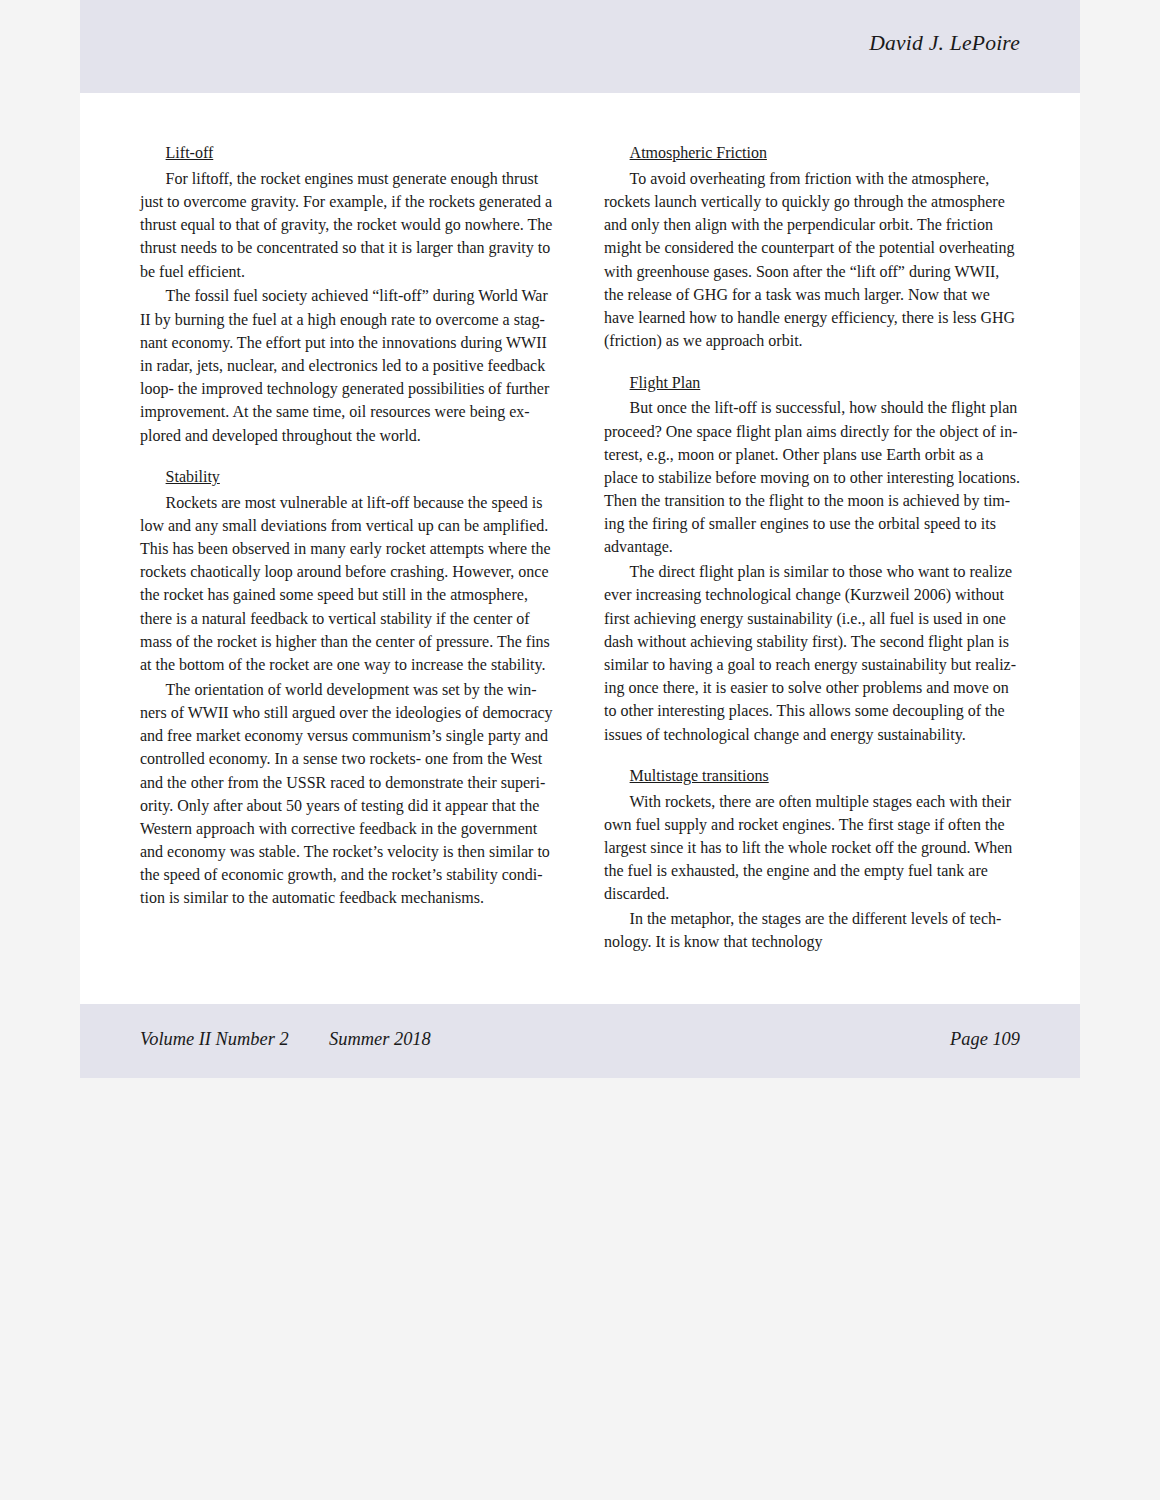David J. LePoire
Lift-off
For liftoff, the rocket engines must generate enough thrust just to overcome gravity. For example, if the rockets generated a thrust equal to that of gravity, the rocket would go nowhere. The thrust needs to be concentrated so that it is larger than gravity to be fuel efficient.
The fossil fuel society achieved “lift-off” during World War II by burning the fuel at a high enough rate to overcome a stagnant economy. The effort put into the innovations during WWII in radar, jets, nuclear, and electronics led to a positive feedback loop- the improved technology generated possibilities of further improvement. At the same time, oil resources were being explored and developed throughout the world.
Stability
Rockets are most vulnerable at lift-off because the speed is low and any small deviations from vertical up can be amplified. This has been observed in many early rocket attempts where the rockets chaotically loop around before crashing. However, once the rocket has gained some speed but still in the atmosphere, there is a natural feedback to vertical stability if the center of mass of the rocket is higher than the center of pressure. The fins at the bottom of the rocket are one way to increase the stability.
The orientation of world development was set by the winners of WWII who still argued over the ideologies of democracy and free market economy versus communism’s single party and controlled economy. In a sense two rockets- one from the West and the other from the USSR raced to demonstrate their superiority. Only after about 50 years of testing did it appear that the Western approach with corrective feedback in the government and economy was stable. The rocket’s velocity is then similar to the speed of economic growth, and the rocket’s stability condition is similar to the automatic feedback mechanisms.
Atmospheric Friction
To avoid overheating from friction with the atmosphere, rockets launch vertically to quickly go through the atmosphere and only then align with the perpendicular orbit. The friction might be considered the counterpart of the potential overheating with greenhouse gases. Soon after the “lift off” during WWII, the release of GHG for a task was much larger. Now that we have learned how to handle energy efficiency, there is less GHG (friction) as we approach orbit.
Flight Plan
But once the lift-off is successful, how should the flight plan proceed? One space flight plan aims directly for the object of interest, e.g., moon or planet. Other plans use Earth orbit as a place to stabilize before moving on to other interesting locations. Then the transition to the flight to the moon is achieved by timing the firing of smaller engines to use the orbital speed to its advantage.
The direct flight plan is similar to those who want to realize ever increasing technological change (Kurzweil 2006) without first achieving energy sustainability (i.e., all fuel is used in one dash without achieving stability first). The second flight plan is similar to having a goal to reach energy sustainability but realizing once there, it is easier to solve other problems and move on to other interesting places. This allows some decoupling of the issues of technological change and energy sustainability.
Multistage transitions
With rockets, there are often multiple stages each with their own fuel supply and rocket engines. The first stage if often the largest since it has to lift the whole rocket off the ground. When the fuel is exhausted, the engine and the empty fuel tank are discarded.
In the metaphor, the stages are the different levels of technology. It is know that technology
Volume II Number 2Summer 2018
Page 109